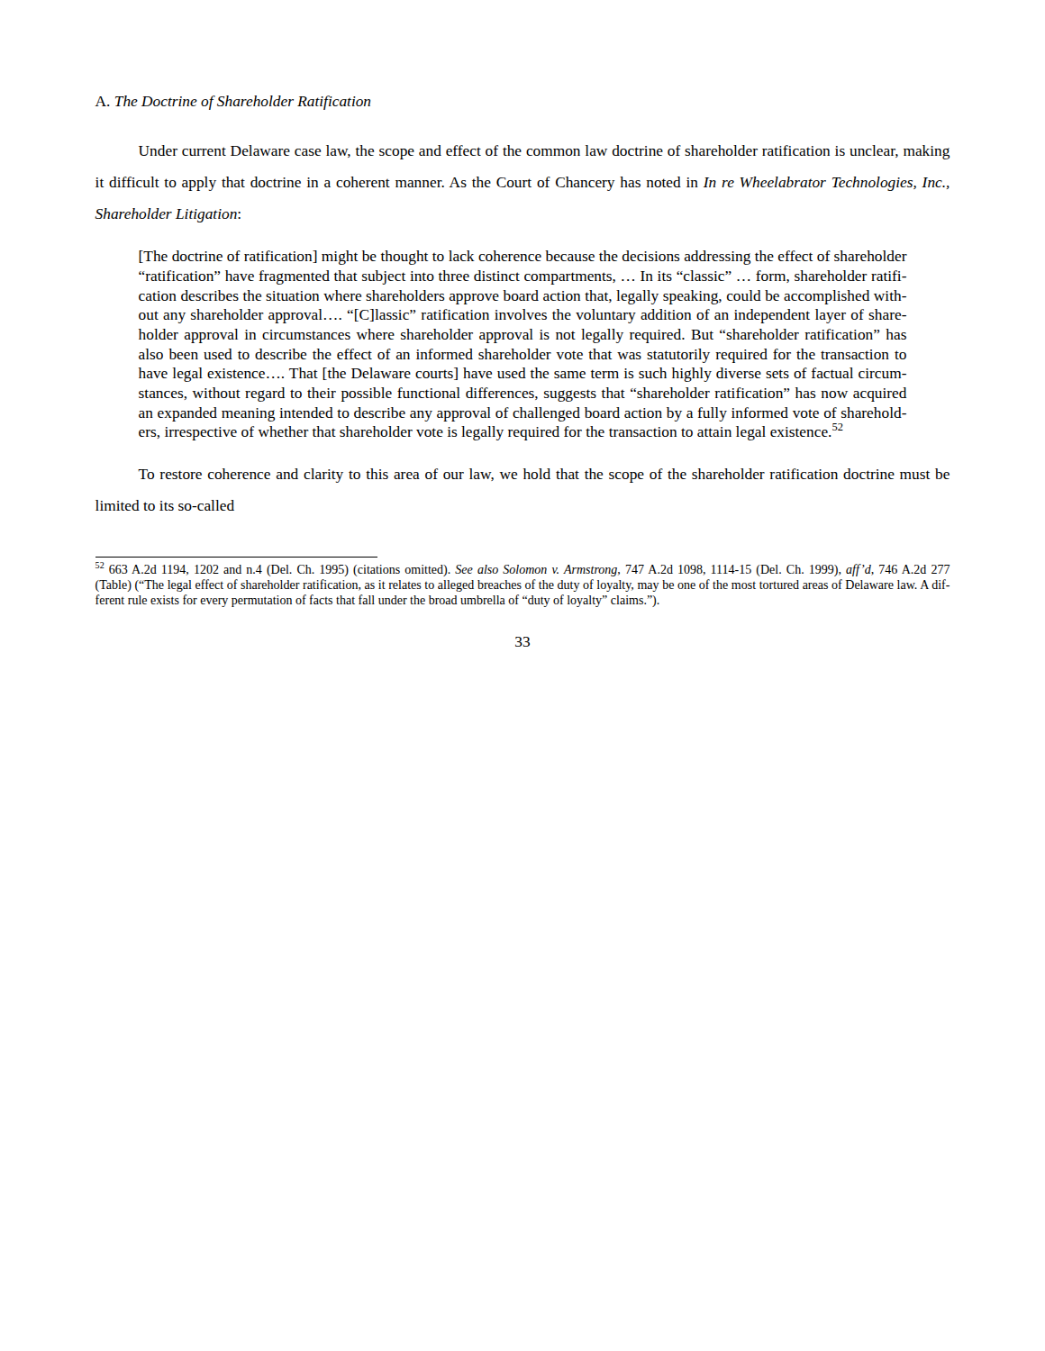A. The Doctrine of Shareholder Ratification
Under current Delaware case law, the scope and effect of the common law doctrine of shareholder ratification is unclear, making it difficult to apply that doctrine in a coherent manner. As the Court of Chancery has noted in In re Wheelabrator Technologies, Inc., Shareholder Litigation:
[The doctrine of ratification] might be thought to lack coherence because the decisions addressing the effect of shareholder “ratification” have fragmented that subject into three distinct compartments, … In its “classic” … form, shareholder ratification describes the situation where shareholders approve board action that, legally speaking, could be accomplished without any shareholder approval…. “[C]lassic” ratification involves the voluntary addition of an independent layer of shareholder approval in circumstances where shareholder approval is not legally required. But “shareholder ratification” has also been used to describe the effect of an informed shareholder vote that was statutorily required for the transaction to have legal existence…. That [the Delaware courts] have used the same term is such highly diverse sets of factual circumstances, without regard to their possible functional differences, suggests that “shareholder ratification” has now acquired an expanded meaning intended to describe any approval of challenged board action by a fully informed vote of shareholders, irrespective of whether that shareholder vote is legally required for the transaction to attain legal existence.52
To restore coherence and clarity to this area of our law, we hold that the scope of the shareholder ratification doctrine must be limited to its so-called
52 663 A.2d 1194, 1202 and n.4 (Del. Ch. 1995) (citations omitted). See also Solomon v. Armstrong, 747 A.2d 1098, 1114-15 (Del. Ch. 1999), aff’d, 746 A.2d 277 (Table) (“The legal effect of shareholder ratification, as it relates to alleged breaches of the duty of loyalty, may be one of the most tortured areas of Delaware law. A different rule exists for every permutation of facts that fall under the broad umbrella of “duty of loyalty” claims.”).
33